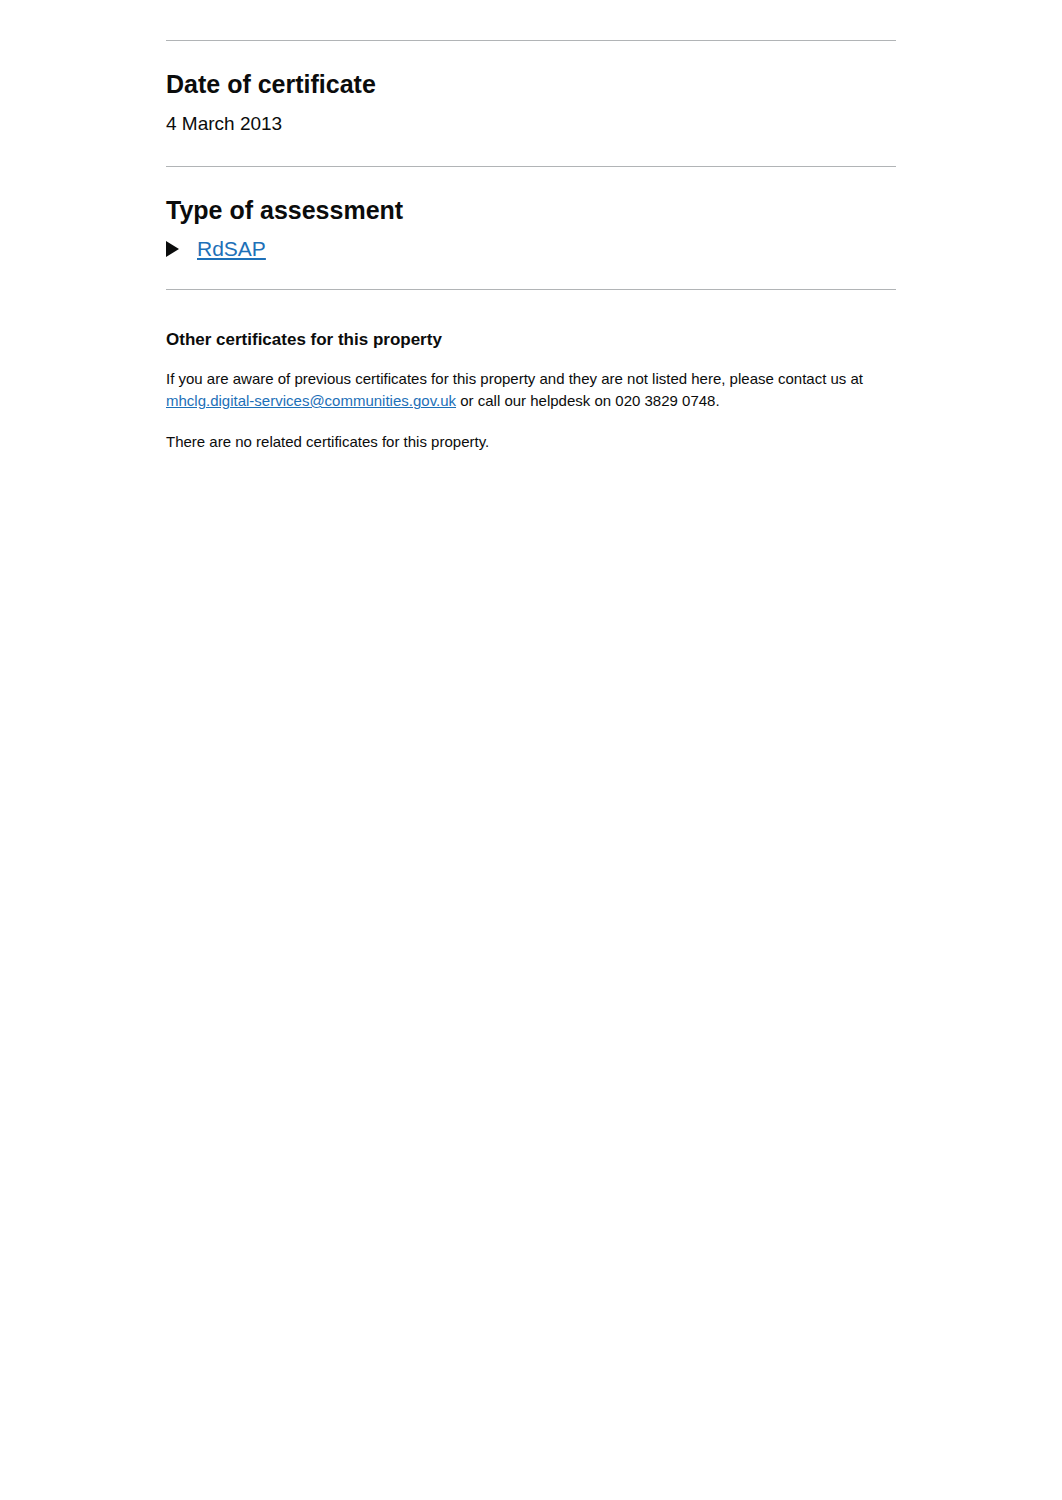Date of certificate
4 March 2013
Type of assessment
RdSAP
Other certificates for this property
If you are aware of previous certificates for this property and they are not listed here, please contact us at mhclg.digital-services@communities.gov.uk or call our helpdesk on 020 3829 0748.
There are no related certificates for this property.